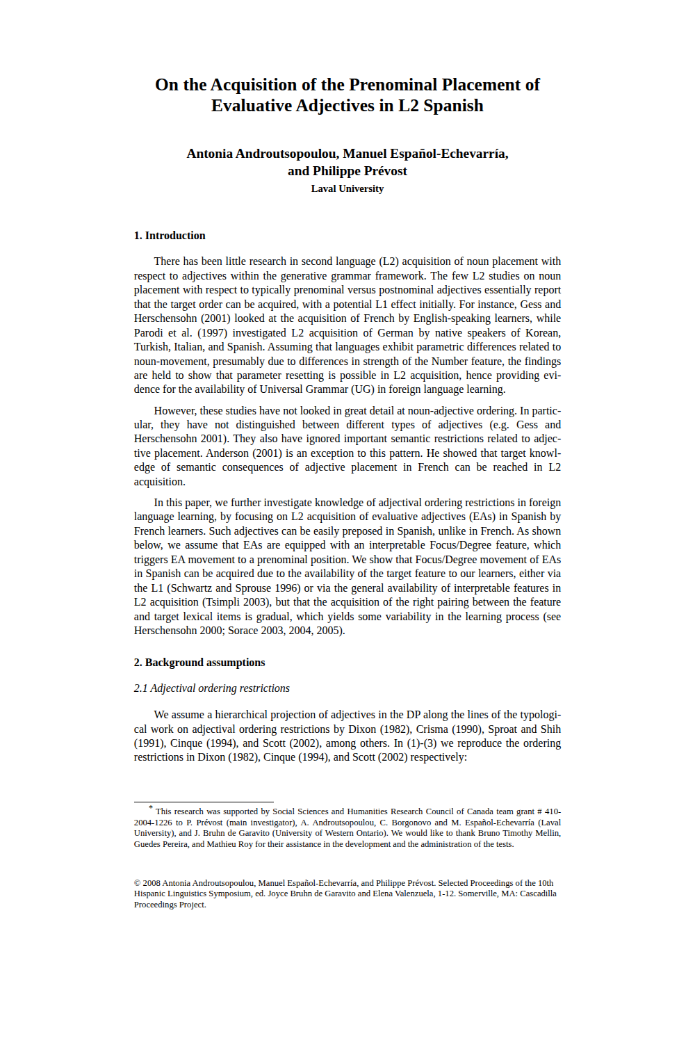On the Acquisition of the Prenominal Placement of
Evaluative Adjectives in L2 Spanish
Antonia Androutsopoulou, Manuel Español-Echevarría,
and Philippe Prévost
Laval University
1. Introduction
There has been little research in second language (L2) acquisition of noun placement with respect to adjectives within the generative grammar framework. The few L2 studies on noun placement with respect to typically prenominal versus postnominal adjectives essentially report that the target order can be acquired, with a potential L1 effect initially. For instance, Gess and Herschensohn (2001) looked at the acquisition of French by English-speaking learners, while Parodi et al. (1997) investigated L2 acquisition of German by native speakers of Korean, Turkish, Italian, and Spanish. Assuming that languages exhibit parametric differences related to noun-movement, presumably due to differences in strength of the Number feature, the findings are held to show that parameter resetting is possible in L2 acquisition, hence providing evidence for the availability of Universal Grammar (UG) in foreign language learning.
However, these studies have not looked in great detail at noun-adjective ordering. In particular, they have not distinguished between different types of adjectives (e.g. Gess and Herschensohn 2001). They also have ignored important semantic restrictions related to adjective placement. Anderson (2001) is an exception to this pattern. He showed that target knowledge of semantic consequences of adjective placement in French can be reached in L2 acquisition.
In this paper, we further investigate knowledge of adjectival ordering restrictions in foreign language learning, by focusing on L2 acquisition of evaluative adjectives (EAs) in Spanish by French learners. Such adjectives can be easily preposed in Spanish, unlike in French. As shown below, we assume that EAs are equipped with an interpretable Focus/Degree feature, which triggers EA movement to a prenominal position. We show that Focus/Degree movement of EAs in Spanish can be acquired due to the availability of the target feature to our learners, either via the L1 (Schwartz and Sprouse 1996) or via the general availability of interpretable features in L2 acquisition (Tsimpli 2003), but that the acquisition of the right pairing between the feature and target lexical items is gradual, which yields some variability in the learning process (see Herschensohn 2000; Sorace 2003, 2004, 2005).
2. Background assumptions
2.1 Adjectival ordering restrictions
We assume a hierarchical projection of adjectives in the DP along the lines of the typological work on adjectival ordering restrictions by Dixon (1982), Crisma (1990), Sproat and Shih (1991), Cinque (1994), and Scott (2002), among others. In (1)-(3) we reproduce the ordering restrictions in Dixon (1982), Cinque (1994), and Scott (2002) respectively:
* This research was supported by Social Sciences and Humanities Research Council of Canada team grant # 410-2004-1226 to P. Prévost (main investigator), A. Androutsopoulou, C. Borgonovo and M. Español-Echevarría (Laval University), and J. Bruhn de Garavito (University of Western Ontario). We would like to thank Bruno Timothy Mellin, Guedes Pereira, and Mathieu Roy for their assistance in the development and the administration of the tests.
© 2008 Antonia Androutsopoulou, Manuel Español-Echevarría, and Philippe Prévost. Selected Proceedings of the 10th Hispanic Linguistics Symposium, ed. Joyce Bruhn de Garavito and Elena Valenzuela, 1-12. Somerville, MA: Cascadilla Proceedings Project.